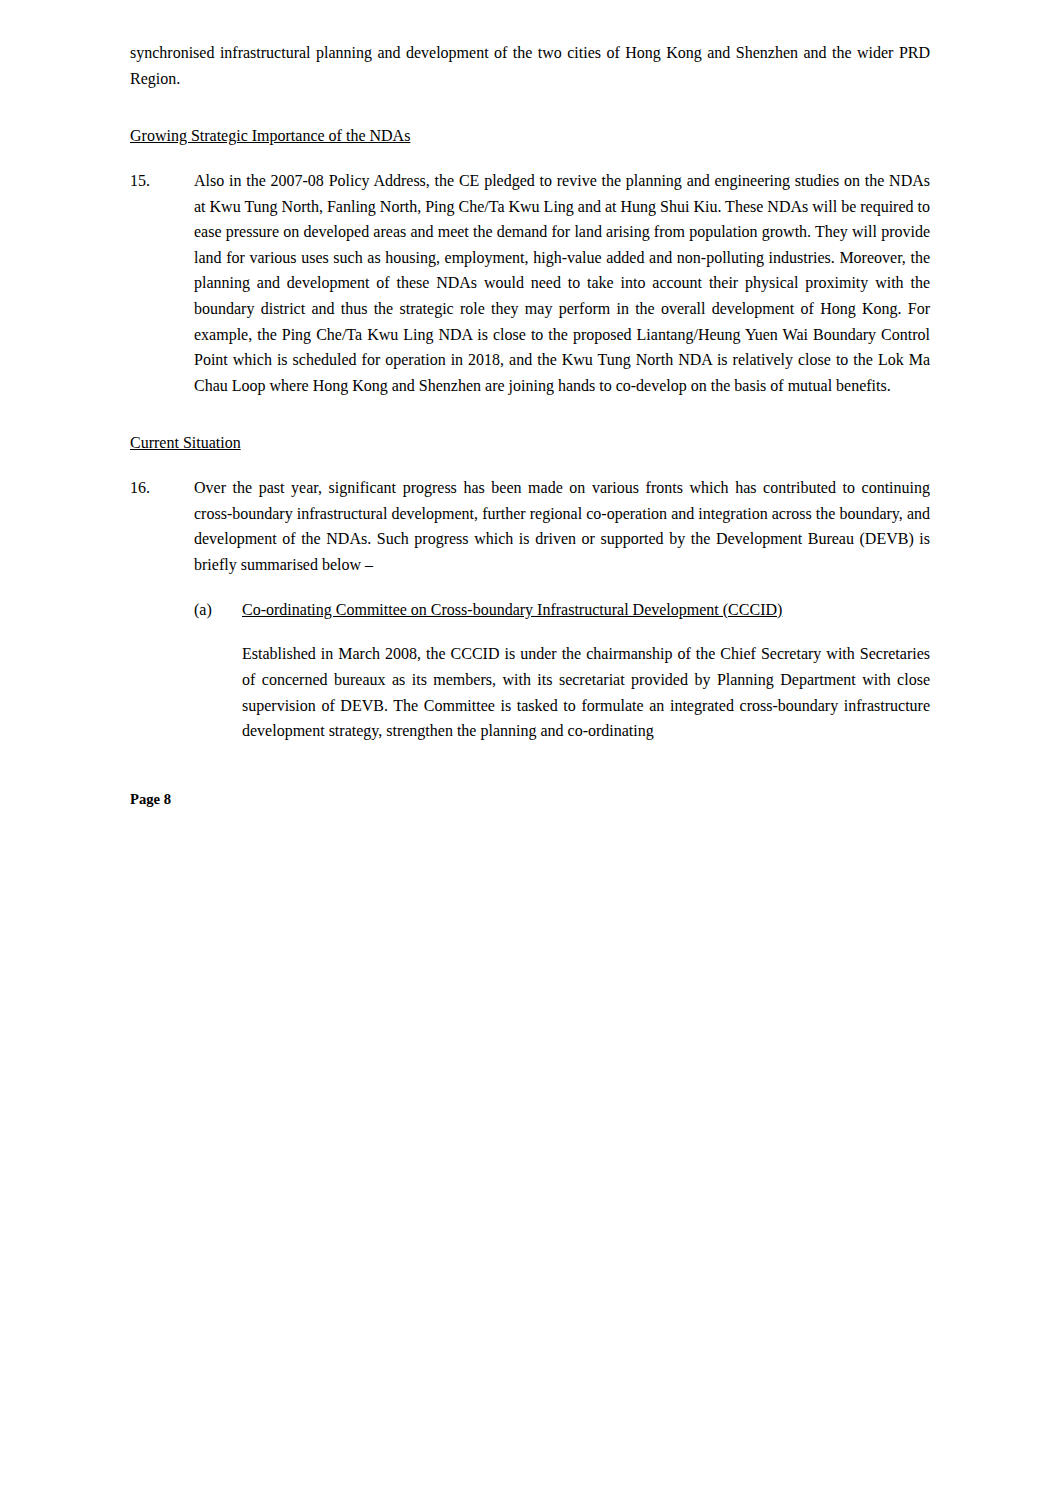synchronised infrastructural planning and development of the two cities of Hong Kong and Shenzhen and the wider PRD Region.
Growing Strategic Importance of the NDAs
15.
Also in the 2007-08 Policy Address, the CE pledged to revive the planning and engineering studies on the NDAs at Kwu Tung North, Fanling North, Ping Che/Ta Kwu Ling and at Hung Shui Kiu. These NDAs will be required to ease pressure on developed areas and meet the demand for land arising from population growth. They will provide land for various uses such as housing, employment, high-value added and non-polluting industries. Moreover, the planning and development of these NDAs would need to take into account their physical proximity with the boundary district and thus the strategic role they may perform in the overall development of Hong Kong. For example, the Ping Che/Ta Kwu Ling NDA is close to the proposed Liantang/Heung Yuen Wai Boundary Control Point which is scheduled for operation in 2018, and the Kwu Tung North NDA is relatively close to the Lok Ma Chau Loop where Hong Kong and Shenzhen are joining hands to co-develop on the basis of mutual benefits.
Current Situation
16.
Over the past year, significant progress has been made on various fronts which has contributed to continuing cross-boundary infrastructural development, further regional co-operation and integration across the boundary, and development of the NDAs. Such progress which is driven or supported by the Development Bureau (DEVB) is briefly summarised below –
(a)
Co-ordinating Committee on Cross-boundary Infrastructural Development (CCCID)
Established in March 2008, the CCCID is under the chairmanship of the Chief Secretary with Secretaries of concerned bureaux as its members, with its secretariat provided by Planning Department with close supervision of DEVB. The Committee is tasked to formulate an integrated cross-boundary infrastructure development strategy, strengthen the planning and co-ordinating
Page 8